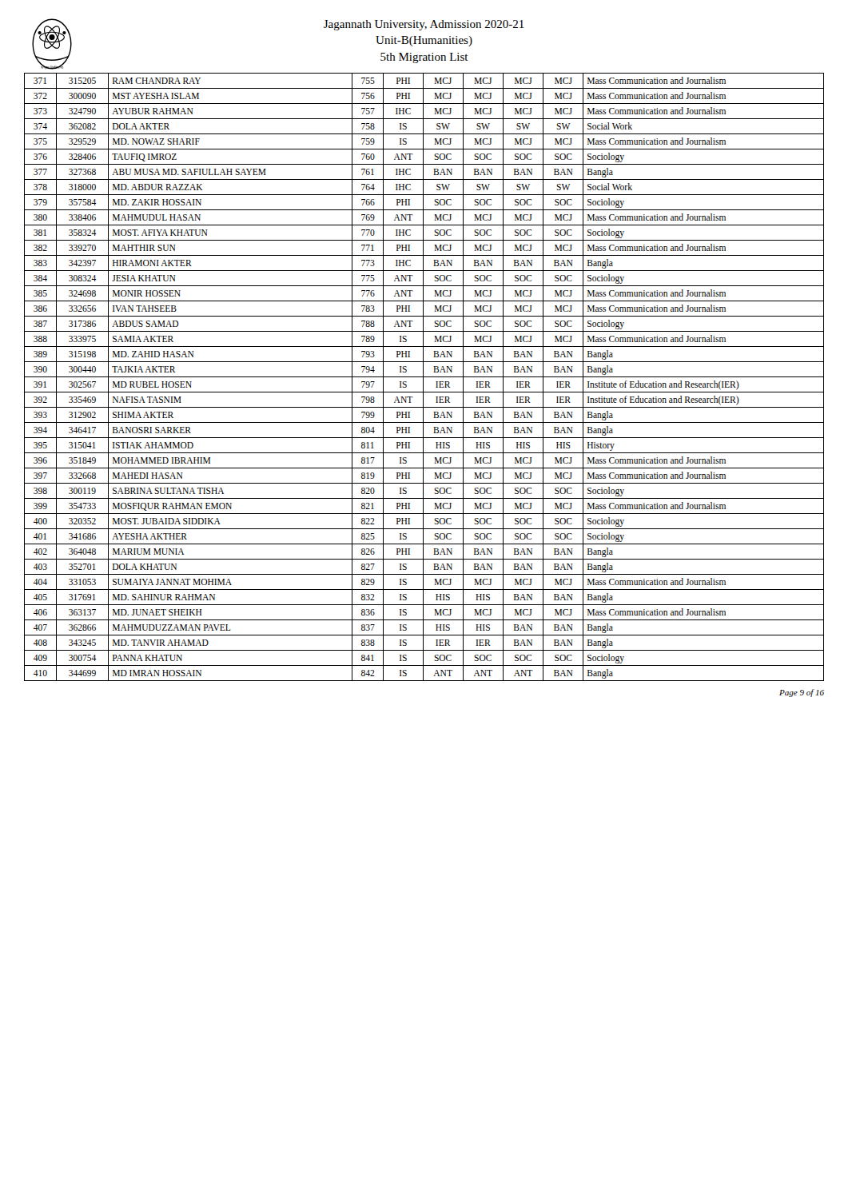জগন্নাথ বিশ্ববিদ্যালয়
Jagannath University, Admission 2020-21
Unit-B(Humanities)
5th Migration List
| 371 | 315205 | RAM CHANDRA RAY | 755 | PHI | MCJ | MCJ | MCJ | MCJ | Mass Communication and Journalism |
| 372 | 300090 | MST AYESHA ISLAM | 756 | PHI | MCJ | MCJ | MCJ | MCJ | Mass Communication and Journalism |
| 373 | 324790 | AYUBUR RAHMAN | 757 | IHC | MCJ | MCJ | MCJ | MCJ | Mass Communication and Journalism |
| 374 | 362082 | DOLA AKTER | 758 | IS | SW | SW | SW | SW | Social Work |
| 375 | 329529 | MD. NOWAZ SHARIF | 759 | IS | MCJ | MCJ | MCJ | MCJ | Mass Communication and Journalism |
| 376 | 328406 | TAUFIQ IMROZ | 760 | ANT | SOC | SOC | SOC | SOC | Sociology |
| 377 | 327368 | ABU MUSA MD. SAFIULLAH SAYEM | 761 | IHC | BAN | BAN | BAN | BAN | Bangla |
| 378 | 318000 | MD. ABDUR RAZZAK | 764 | IHC | SW | SW | SW | SW | Social Work |
| 379 | 357584 | MD. ZAKIR HOSSAIN | 766 | PHI | SOC | SOC | SOC | SOC | Sociology |
| 380 | 338406 | MAHMUDUL HASAN | 769 | ANT | MCJ | MCJ | MCJ | MCJ | Mass Communication and Journalism |
| 381 | 358324 | MOST. AFIYA KHATUN | 770 | IHC | SOC | SOC | SOC | SOC | Sociology |
| 382 | 339270 | MAHTHIR SUN | 771 | PHI | MCJ | MCJ | MCJ | MCJ | Mass Communication and Journalism |
| 383 | 342397 | HIRAMONI AKTER | 773 | IHC | BAN | BAN | BAN | BAN | Bangla |
| 384 | 308324 | JESIA KHATUN | 775 | ANT | SOC | SOC | SOC | SOC | Sociology |
| 385 | 324698 | MONIR HOSSEN | 776 | ANT | MCJ | MCJ | MCJ | MCJ | Mass Communication and Journalism |
| 386 | 332656 | IVAN TAHSEEB | 783 | PHI | MCJ | MCJ | MCJ | MCJ | Mass Communication and Journalism |
| 387 | 317386 | ABDUS SAMAD | 788 | ANT | SOC | SOC | SOC | SOC | Sociology |
| 388 | 333975 | SAMIA AKTER | 789 | IS | MCJ | MCJ | MCJ | MCJ | Mass Communication and Journalism |
| 389 | 315198 | MD. ZAHID HASAN | 793 | PHI | BAN | BAN | BAN | BAN | Bangla |
| 390 | 300440 | TAJKIA AKTER | 794 | IS | BAN | BAN | BAN | BAN | Bangla |
| 391 | 302567 | MD RUBEL HOSEN | 797 | IS | IER | IER | IER | IER | Institute of Education and Research(IER) |
| 392 | 335469 | NAFISA TASNIM | 798 | ANT | IER | IER | IER | IER | Institute of Education and Research(IER) |
| 393 | 312902 | SHIMA AKTER | 799 | PHI | BAN | BAN | BAN | BAN | Bangla |
| 394 | 346417 | BANOSRI SARKER | 804 | PHI | BAN | BAN | BAN | BAN | Bangla |
| 395 | 315041 | ISTIAK AHAMMOD | 811 | PHI | HIS | HIS | HIS | HIS | History |
| 396 | 351849 | MOHAMMED IBRAHIM | 817 | IS | MCJ | MCJ | MCJ | MCJ | Mass Communication and Journalism |
| 397 | 332668 | MAHEDI HASAN | 819 | PHI | MCJ | MCJ | MCJ | MCJ | Mass Communication and Journalism |
| 398 | 300119 | SABRINA SULTANA TISHA | 820 | IS | SOC | SOC | SOC | SOC | Sociology |
| 399 | 354733 | MOSFIQUR RAHMAN EMON | 821 | PHI | MCJ | MCJ | MCJ | MCJ | Mass Communication and Journalism |
| 400 | 320352 | MOST. JUBAIDA SIDDIKA | 822 | PHI | SOC | SOC | SOC | SOC | Sociology |
| 401 | 341686 | AYESHA AKTHER | 825 | IS | SOC | SOC | SOC | SOC | Sociology |
| 402 | 364048 | MARIUM MUNIA | 826 | PHI | BAN | BAN | BAN | BAN | Bangla |
| 403 | 352701 | DOLA KHATUN | 827 | IS | BAN | BAN | BAN | BAN | Bangla |
| 404 | 331053 | SUMAIYA JANNAT MOHIMA | 829 | IS | MCJ | MCJ | MCJ | MCJ | Mass Communication and Journalism |
| 405 | 317691 | MD. SAHINUR RAHMAN | 832 | IS | HIS | HIS | BAN | BAN | Bangla |
| 406 | 363137 | MD. JUNAET SHEIKH | 836 | IS | MCJ | MCJ | MCJ | MCJ | Mass Communication and Journalism |
| 407 | 362866 | MAHMUDUZZAMAN PAVEL | 837 | IS | HIS | HIS | BAN | BAN | Bangla |
| 408 | 343245 | MD. TANVIR AHAMAD | 838 | IS | IER | IER | BAN | BAN | Bangla |
| 409 | 300754 | PANNA KHATUN | 841 | IS | SOC | SOC | SOC | SOC | Sociology |
| 410 | 344699 | MD IMRAN HOSSAIN | 842 | IS | ANT | ANT | ANT | BAN | Bangla |
Page 9 of 16